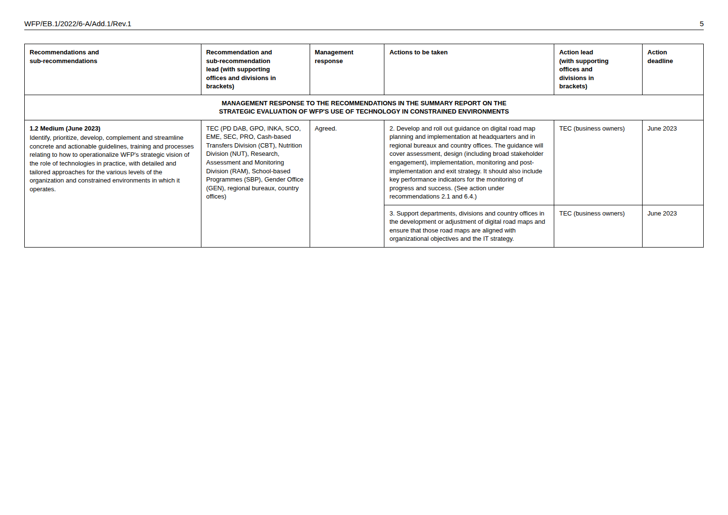WFP/EB.1/2022/6-A/Add.1/Rev.1 5
| MANAGEMENT RESPONSE TO THE RECOMMENDATIONS IN THE SUMMARY REPORT ON THE STRATEGIC EVALUATION OF WFP'S USE OF TECHNOLOGY IN CONSTRAINED ENVIRONMENTS |
| Recommendations and sub-recommendations | Recommendation and sub-recommendation lead (with supporting offices and divisions in brackets) | Management response | Actions to be taken | Action lead (with supporting offices and divisions in brackets) | Action deadline |
| 1.2 Medium (June 2023) Identify, prioritize, develop, complement and streamline concrete and actionable guidelines, training and processes relating to how to operationalize WFP's strategic vision of the role of technologies in practice, with detailed and tailored approaches for the various levels of the organization and constrained environments in which it operates. | TEC (PD DAB, GPO, INKA, SCO, EME, SEC, PRO, Cash-based Transfers Division (CBT), Nutrition Division (NUT), Research, Assessment and Monitoring Division (RAM), School-based Programmes (SBP), Gender Office (GEN), regional bureaux, country offices) | Agreed. | 2. Develop and roll out guidance on digital road map planning and implementation at headquarters and in regional bureaux and country offices. The guidance will cover assessment, design (including broad stakeholder engagement), implementation, monitoring and post-implementation and exit strategy. It should also include key performance indicators for the monitoring of progress and success. (See action under recommendations 2.1 and 6.4.) | TEC (business owners) | June 2023 |
| 3. Support departments, divisions and country offices in the development or adjustment of digital road maps and ensure that those road maps are aligned with organizational objectives and the IT strategy. | TEC (business owners) | June 2023 |